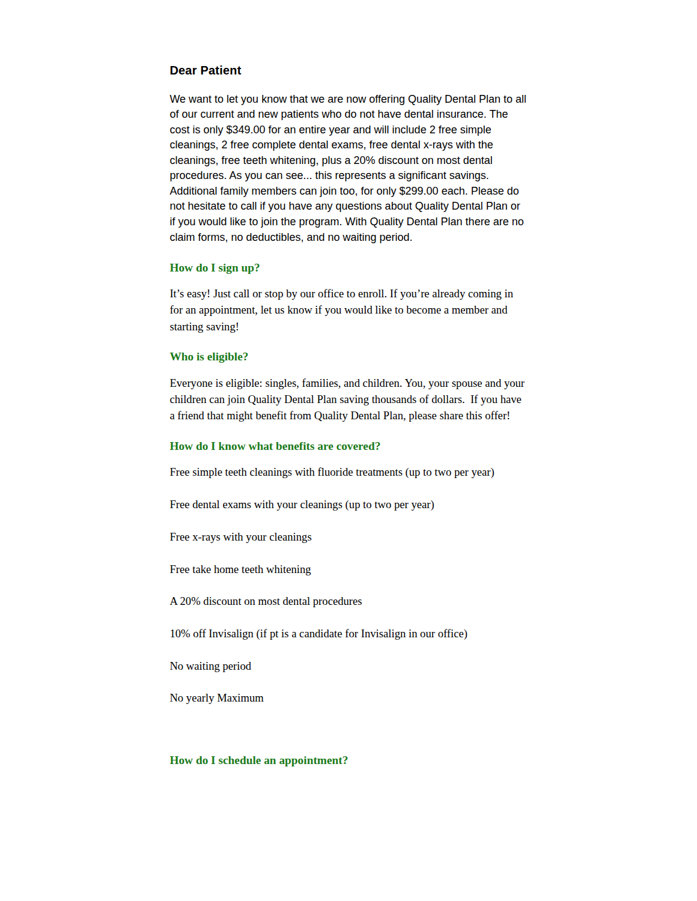Dear Patient
We want to let you know that we are now offering Quality Dental Plan to all of our current and new patients who do not have dental insurance. The cost is only $349.00 for an entire year and will include 2 free simple cleanings, 2 free complete dental exams, free dental x-rays with the cleanings, free teeth whitening, plus a 20% discount on most dental procedures. As you can see... this represents a significant savings. Additional family members can join too, for only $299.00 each. Please do not hesitate to call if you have any questions about Quality Dental Plan or if you would like to join the program. With Quality Dental Plan there are no claim forms, no deductibles, and no waiting period.
How do I sign up?
It’s easy! Just call or stop by our office to enroll. If you’re already coming in for an appointment, let us know if you would like to become a member and starting saving!
Who is eligible?
Everyone is eligible: singles, families, and children. You, your spouse and your children can join Quality Dental Plan saving thousands of dollars. If you have a friend that might benefit from Quality Dental Plan, please share this offer!
How do I know what benefits are covered?
Free simple teeth cleanings with fluoride treatments (up to two per year)
Free dental exams with your cleanings (up to two per year)
Free x-rays with your cleanings
Free take home teeth whitening
A 20% discount on most dental procedures
10% off Invisalign (if pt is a candidate for Invisalign in our office)
No waiting period
No yearly Maximum
How do I schedule an appointment?